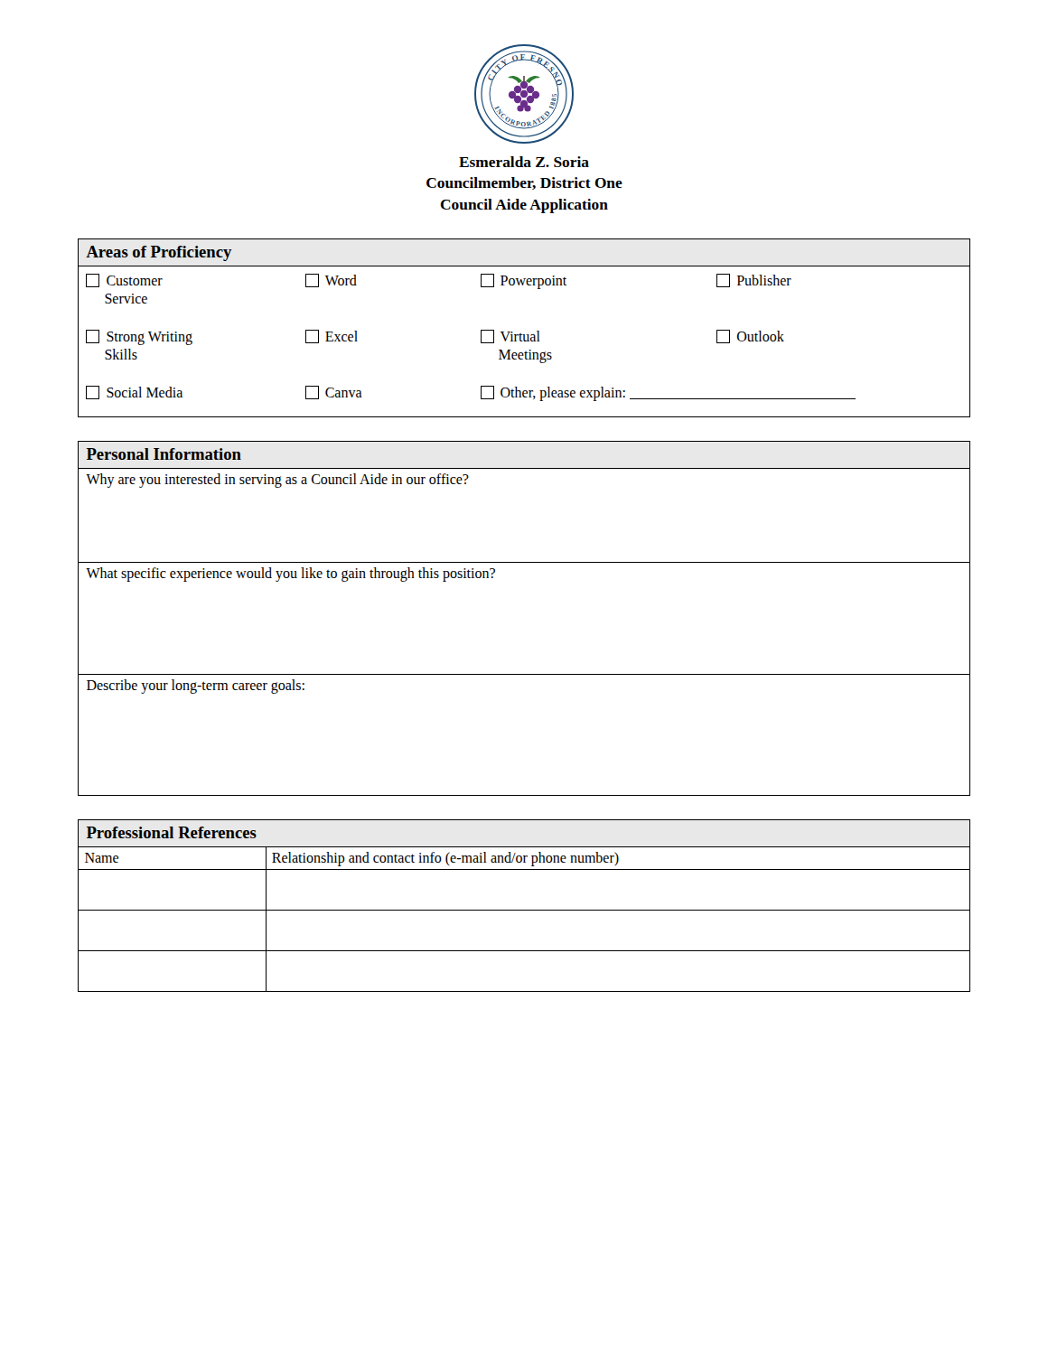CITY OF FRESNO INCORPORATED 1885
Esmeralda Z. Soria
Councilmember, District One
Council Aide Application
| Areas of Proficiency |
| --- |
| / Customer Service / Word / Powerpoint / Publisher / / Strong Writing Skills / Excel / Virtual Meetings / Outlook / / Social Media / Canva / Other, please explain: / |
| Personal Information |
| --- |
| / Why are you interested in serving as a Council Aide in our office? / / What specific experience would you like to gain through this position? / / Describe your long-term career goals: / |
| Professional References |
| --- |
| / Name / Relationship and contact info (e-mail and/or phone number) / / --- / --- / |